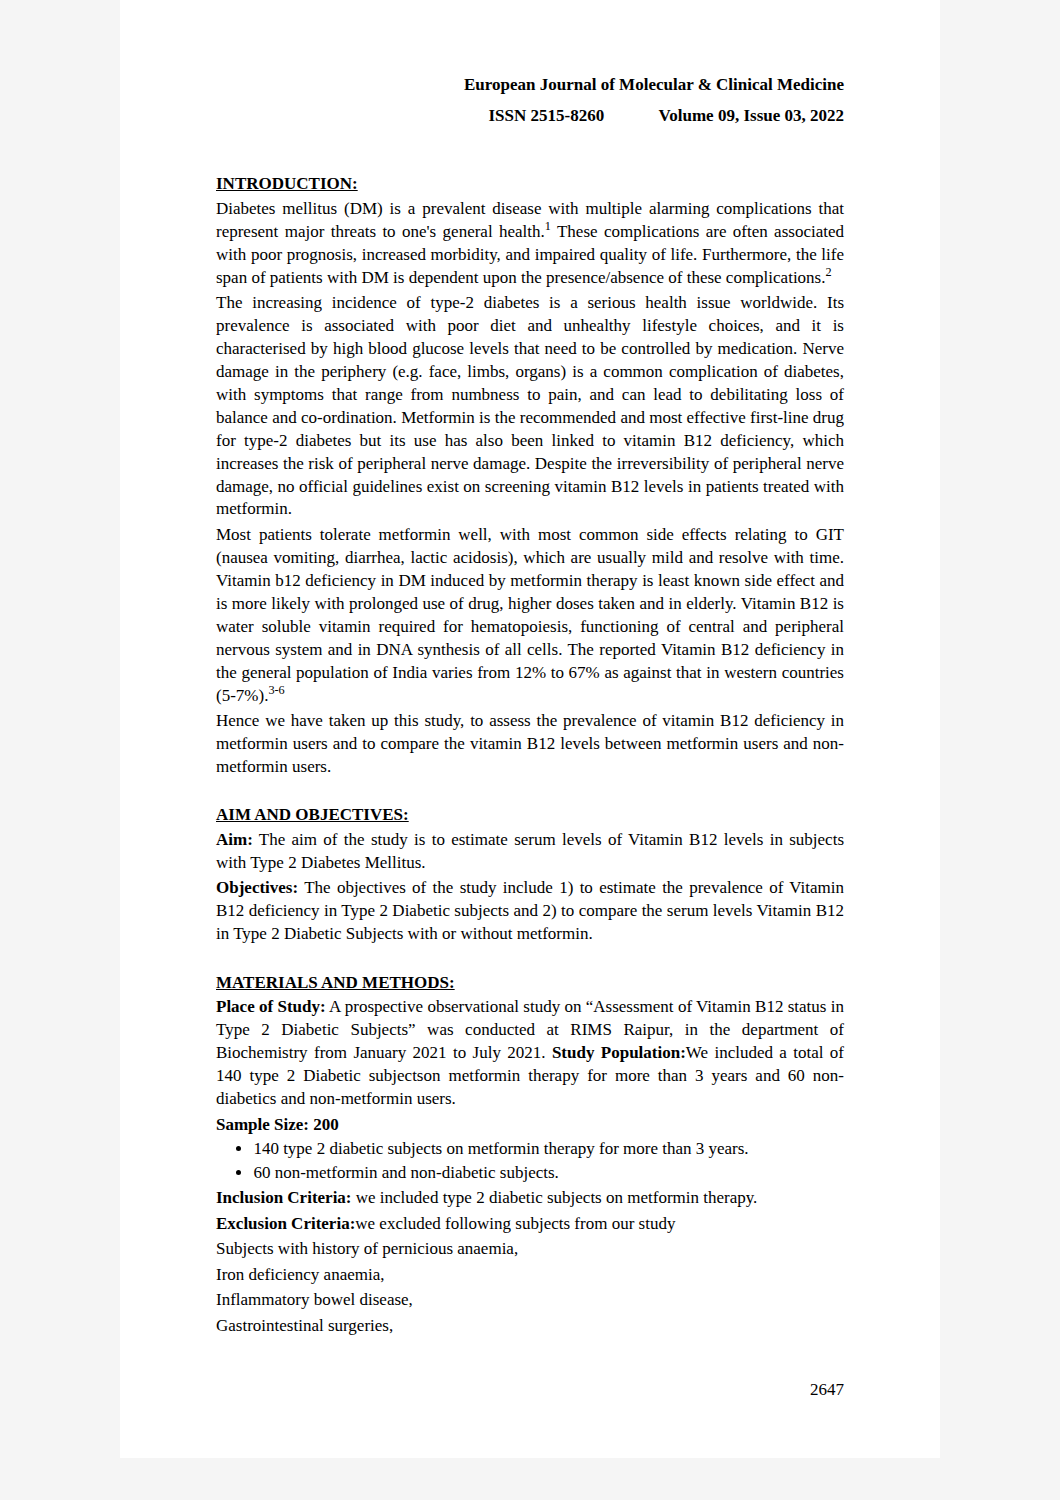European Journal of Molecular & Clinical Medicine ISSN 2515-8260 Volume 09, Issue 03, 2022
INTRODUCTION:
Diabetes mellitus (DM) is a prevalent disease with multiple alarming complications that represent major threats to one's general health.1 These complications are often associated with poor prognosis, increased morbidity, and impaired quality of life. Furthermore, the life span of patients with DM is dependent upon the presence/absence of these complications.2
The increasing incidence of type-2 diabetes is a serious health issue worldwide. Its prevalence is associated with poor diet and unhealthy lifestyle choices, and it is characterised by high blood glucose levels that need to be controlled by medication. Nerve damage in the periphery (e.g. face, limbs, organs) is a common complication of diabetes, with symptoms that range from numbness to pain, and can lead to debilitating loss of balance and co-ordination. Metformin is the recommended and most effective first-line drug for type-2 diabetes but its use has also been linked to vitamin B12 deficiency, which increases the risk of peripheral nerve damage. Despite the irreversibility of peripheral nerve damage, no official guidelines exist on screening vitamin B12 levels in patients treated with metformin.
Most patients tolerate metformin well, with most common side effects relating to GIT (nausea vomiting, diarrhea, lactic acidosis), which are usually mild and resolve with time. Vitamin b12 deficiency in DM induced by metformin therapy is least known side effect and is more likely with prolonged use of drug, higher doses taken and in elderly. Vitamin B12 is water soluble vitamin required for hematopoiesis, functioning of central and peripheral nervous system and in DNA synthesis of all cells. The reported Vitamin B12 deficiency in the general population of India varies from 12% to 67% as against that in western countries (5-7%).3-6
Hence we have taken up this study, to assess the prevalence of vitamin B12 deficiency in metformin users and to compare the vitamin B12 levels between metformin users and non-metformin users.
AIM AND OBJECTIVES:
Aim: The aim of the study is to estimate serum levels of Vitamin B12 levels in subjects with Type 2 Diabetes Mellitus.
Objectives: The objectives of the study include 1) to estimate the prevalence of Vitamin B12 deficiency in Type 2 Diabetic subjects and 2) to compare the serum levels Vitamin B12 in Type 2 Diabetic Subjects with or without metformin.
MATERIALS AND METHODS:
Place of Study: A prospective observational study on “Assessment of Vitamin B12 status in Type 2 Diabetic Subjects” was conducted at RIMS Raipur, in the department of Biochemistry from January 2021 to July 2021. Study Population: We included a total of 140 type 2 Diabetic subjectson metformin therapy for more than 3 years and 60 non-diabetics and non-metformin users.
Sample Size: 200
140 type 2 diabetic subjects on metformin therapy for more than 3 years.
60 non-metformin and non-diabetic subjects.
Inclusion Criteria: we included type 2 diabetic subjects on metformin therapy.
Exclusion Criteria: we excluded following subjects from our study
Subjects with history of pernicious anaemia,
Iron deficiency anaemia,
Inflammatory bowel disease,
Gastrointestinal surgeries,
2647